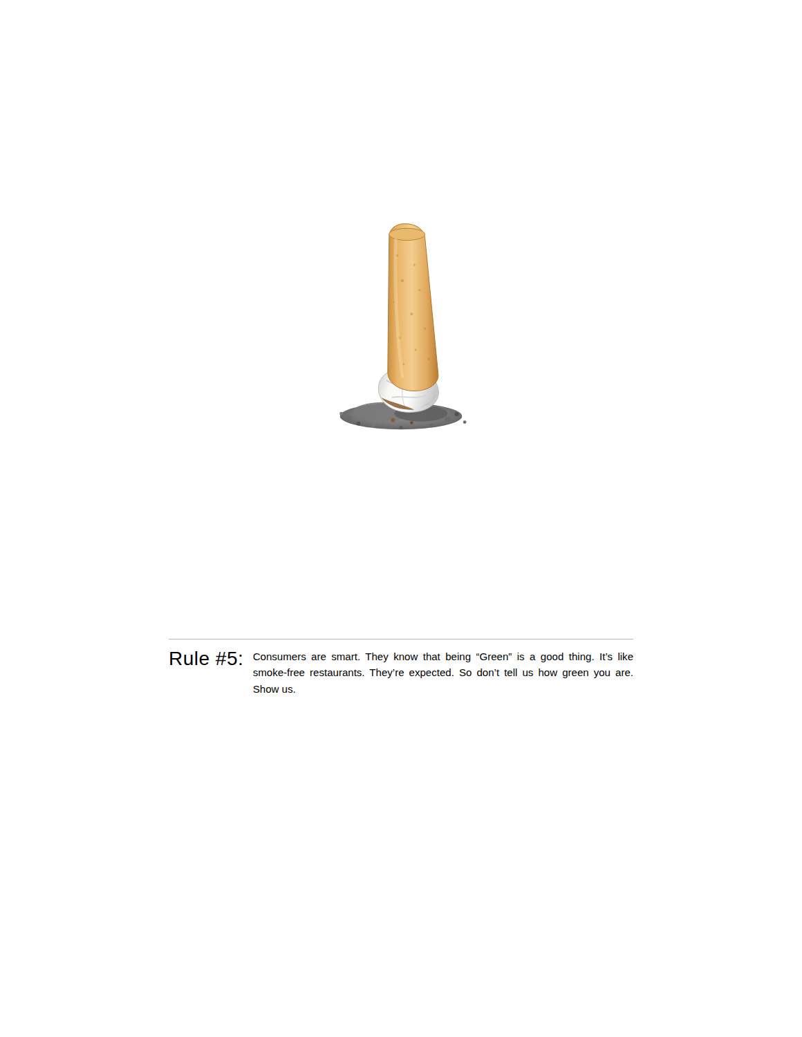Rule #5:
Consumers are smart. They know that being “Green” is a good thing. It’s like smoke-free restaurants. They’re expected. So don’t tell us how green you are. Show us.